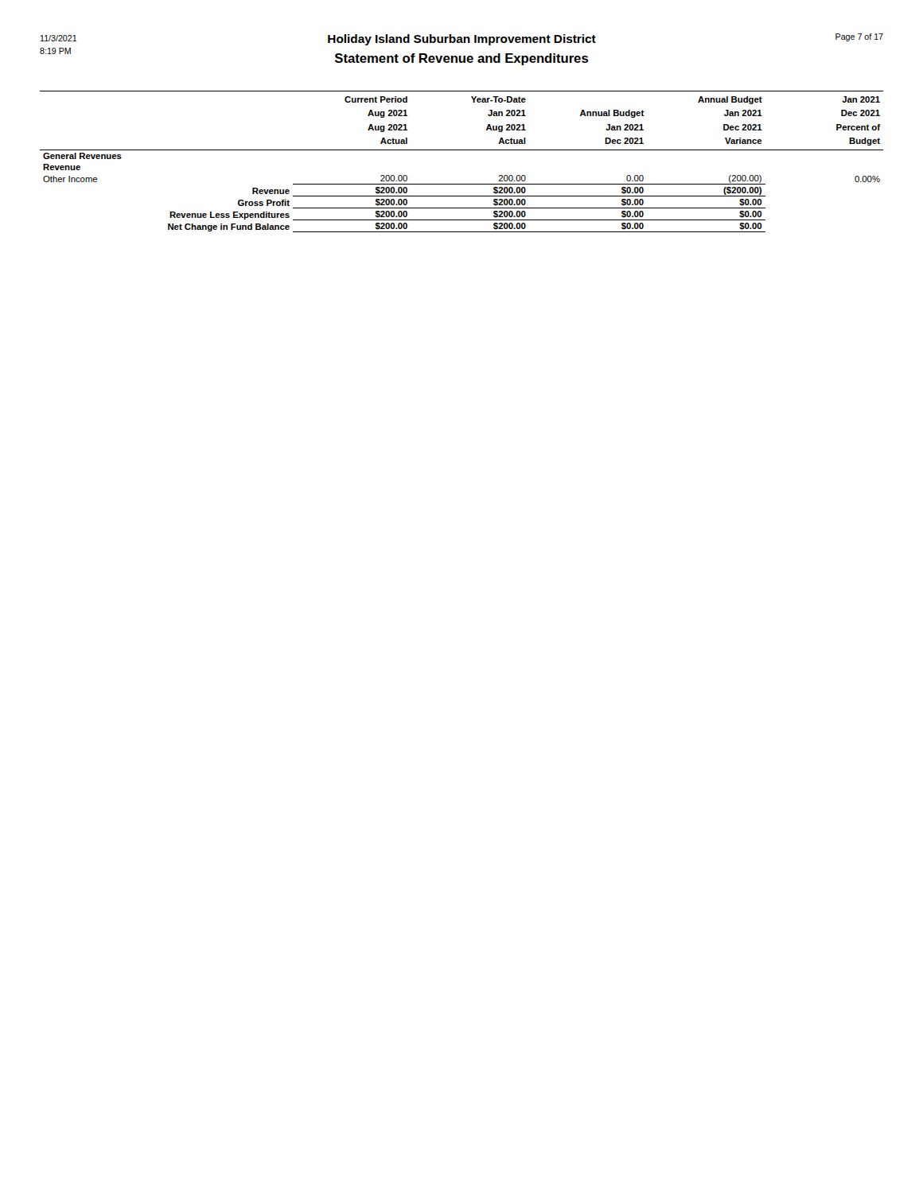11/3/2021
8:19 PM
Page 7 of 17
Holiday Island Suburban Improvement District
Statement of Revenue and Expenditures
| | Current Period | Year-To-Date | | Annual Budget | Jan 2021 |
| --- | --- | --- | --- | --- | --- |
| | Aug 2021 | Jan 2021 | Annual Budget | Jan 2021 | Dec 2021 |
| | Aug 2021 | Aug 2021 | Jan 2021 | Dec 2021 | Percent of |
| | Actual | Actual | Dec 2021 | Variance | Budget |
| General Revenues | |
| Revenue | |
| Other Income | 200.00 | 200.00 | 0.00 | (200.00) | 0.00% |
| Revenue | $200.00 | $200.00 | $0.00 | ($200.00) | |
| Gross Profit | $200.00 | $200.00 | $0.00 | $0.00 | |
| Revenue Less Expenditures | $200.00 | $200.00 | $0.00 | $0.00 | |
| Net Change in Fund Balance | $200.00 | $200.00 | $0.00 | $0.00 | |